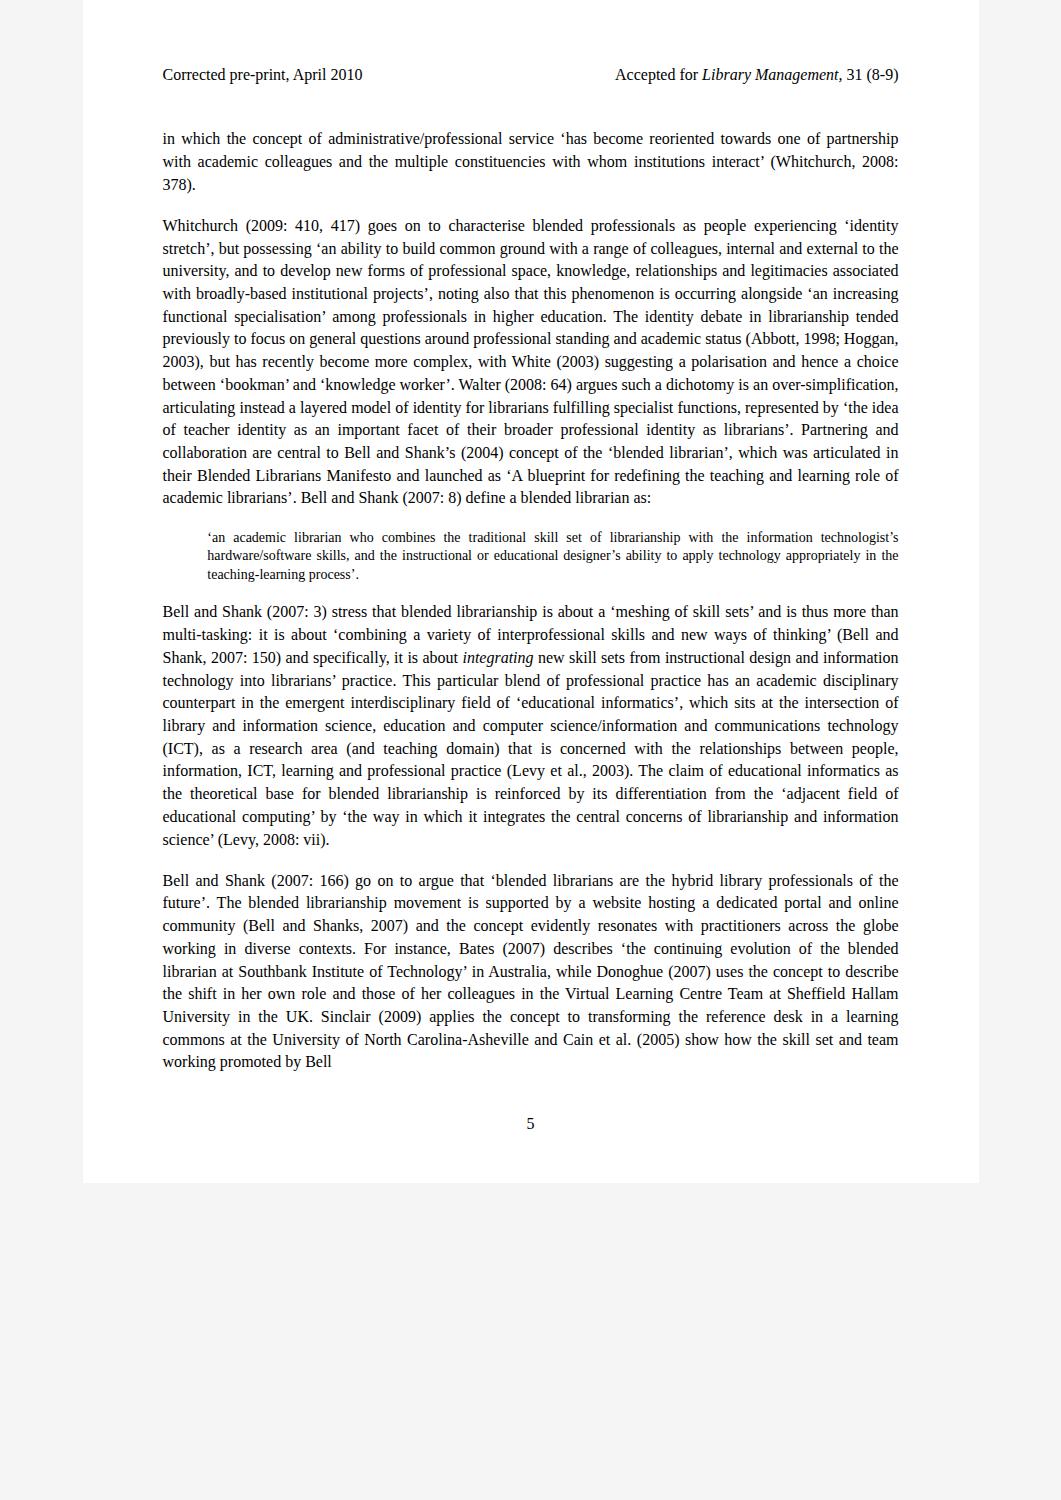Corrected pre-print, April 2010 Accepted for Library Management, 31 (8-9)
in which the concept of administrative/professional service ‘has become reoriented towards one of partnership with academic colleagues and the multiple constituencies with whom institutions interact’ (Whitchurch, 2008: 378).
Whitchurch (2009: 410, 417) goes on to characterise blended professionals as people experiencing ‘identity stretch’, but possessing ‘an ability to build common ground with a range of colleagues, internal and external to the university, and to develop new forms of professional space, knowledge, relationships and legitimacies associated with broadly-based institutional projects’, noting also that this phenomenon is occurring alongside ‘an increasing functional specialisation’ among professionals in higher education. The identity debate in librarianship tended previously to focus on general questions around professional standing and academic status (Abbott, 1998; Hoggan, 2003), but has recently become more complex, with White (2003) suggesting a polarisation and hence a choice between ‘bookman’ and ‘knowledge worker’. Walter (2008: 64) argues such a dichotomy is an over-simplification, articulating instead a layered model of identity for librarians fulfilling specialist functions, represented by ‘the idea of teacher identity as an important facet of their broader professional identity as librarians’. Partnering and collaboration are central to Bell and Shank’s (2004) concept of the ‘blended librarian’, which was articulated in their Blended Librarians Manifesto and launched as ‘A blueprint for redefining the teaching and learning role of academic librarians’. Bell and Shank (2007: 8) define a blended librarian as:
‘an academic librarian who combines the traditional skill set of librarianship with the information technologist’s hardware/software skills, and the instructional or educational designer’s ability to apply technology appropriately in the teaching-learning process’.
Bell and Shank (2007: 3) stress that blended librarianship is about a ‘meshing of skill sets’ and is thus more than multi-tasking: it is about ‘combining a variety of interprofessional skills and new ways of thinking’ (Bell and Shank, 2007: 150) and specifically, it is about integrating new skill sets from instructional design and information technology into librarians’ practice. This particular blend of professional practice has an academic disciplinary counterpart in the emergent interdisciplinary field of ‘educational informatics’, which sits at the intersection of library and information science, education and computer science/information and communications technology (ICT), as a research area (and teaching domain) that is concerned with the relationships between people, information, ICT, learning and professional practice (Levy et al., 2003). The claim of educational informatics as the theoretical base for blended librarianship is reinforced by its differentiation from the ‘adjacent field of educational computing’ by ‘the way in which it integrates the central concerns of librarianship and information science’ (Levy, 2008: vii).
Bell and Shank (2007: 166) go on to argue that ‘blended librarians are the hybrid library professionals of the future’. The blended librarianship movement is supported by a website hosting a dedicated portal and online community (Bell and Shanks, 2007) and the concept evidently resonates with practitioners across the globe working in diverse contexts. For instance, Bates (2007) describes ‘the continuing evolution of the blended librarian at Southbank Institute of Technology’ in Australia, while Donoghue (2007) uses the concept to describe the shift in her own role and those of her colleagues in the Virtual Learning Centre Team at Sheffield Hallam University in the UK. Sinclair (2009) applies the concept to transforming the reference desk in a learning commons at the University of North Carolina-Asheville and Cain et al. (2005) show how the skill set and team working promoted by Bell
5